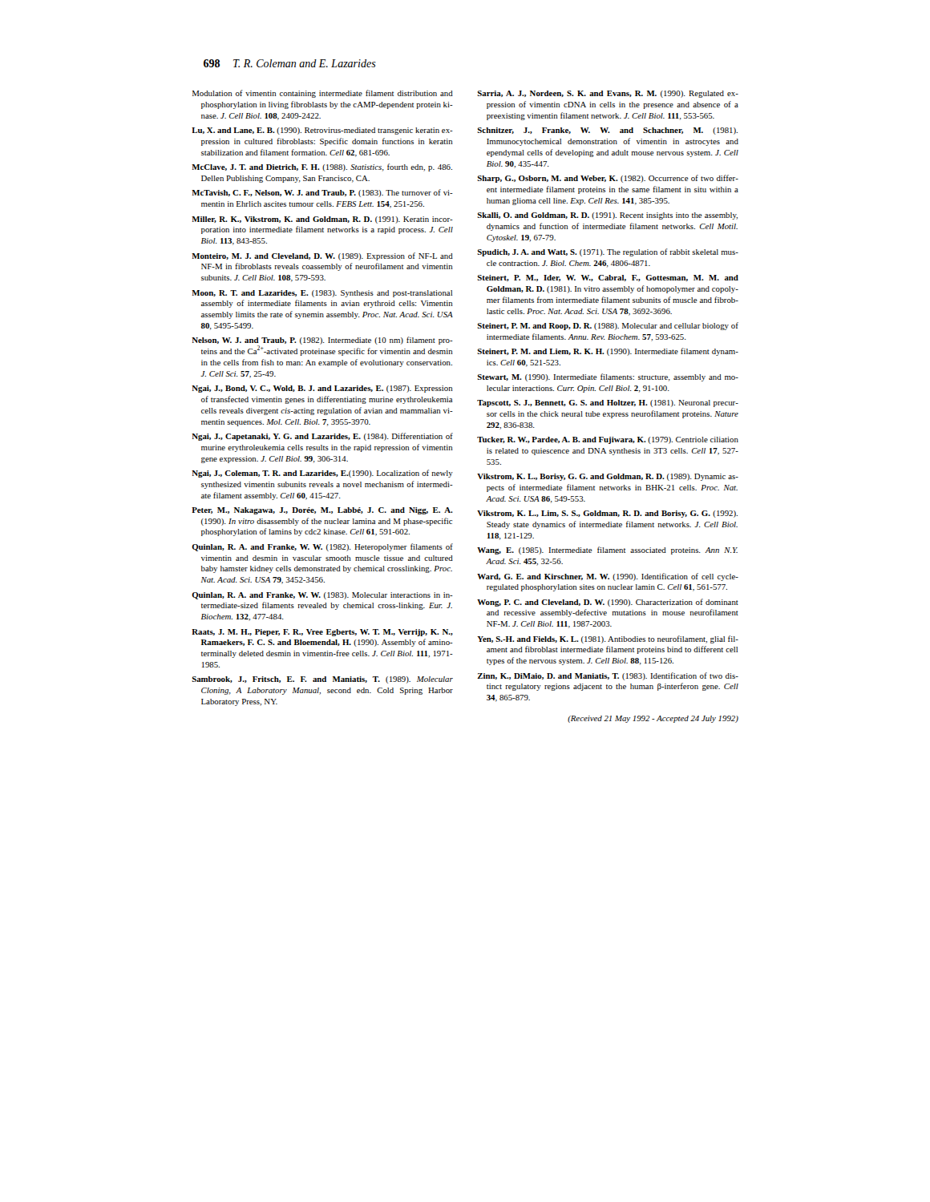698 T. R. Coleman and E. Lazarides
Modulation of vimentin containing intermediate filament distribution and phosphorylation in living fibroblasts by the cAMP-dependent protein kinase. J. Cell Biol. 108, 2409-2422.
Lu, X. and Lane, E. B. (1990). Retrovirus-mediated transgenic keratin expression in cultured fibroblasts: Specific domain functions in keratin stabilization and filament formation. Cell 62, 681-696.
McClave, J. T. and Dietrich, F. H. (1988). Statistics, fourth edn, p. 486. Dellen Publishing Company, San Francisco, CA.
McTavish, C. F., Nelson, W. J. and Traub, P. (1983). The turnover of vimentin in Ehrlich ascites tumour cells. FEBS Lett. 154, 251-256.
Miller, R. K., Vikstrom, K. and Goldman, R. D. (1991). Keratin incorporation into intermediate filament networks is a rapid process. J. Cell Biol. 113, 843-855.
Monteiro, M. J. and Cleveland, D. W. (1989). Expression of NF-L and NF-M in fibroblasts reveals coassembly of neurofilament and vimentin subunits. J. Cell Biol. 108, 579-593.
Moon, R. T. and Lazarides, E. (1983). Synthesis and post-translational assembly of intermediate filaments in avian erythroid cells: Vimentin assembly limits the rate of synemin assembly. Proc. Nat. Acad. Sci. USA 80, 5495-5499.
Nelson, W. J. and Traub, P. (1982). Intermediate (10 nm) filament proteins and the Ca2+-activated proteinase specific for vimentin and desmin in the cells from fish to man: An example of evolutionary conservation. J. Cell Sci. 57, 25-49.
Ngai, J., Bond, V. C., Wold, B. J. and Lazarides, E. (1987). Expression of transfected vimentin genes in differentiating murine erythroleukemia cells reveals divergent cis-acting regulation of avian and mammalian vimentin sequences. Mol. Cell. Biol. 7, 3955-3970.
Ngai, J., Capetanaki, Y. G. and Lazarides, E. (1984). Differentiation of murine erythroleukemia cells results in the rapid repression of vimentin gene expression. J. Cell Biol. 99, 306-314.
Ngai, J., Coleman, T. R. and Lazarides, E.(1990). Localization of newly synthesized vimentin subunits reveals a novel mechanism of intermediate filament assembly. Cell 60, 415-427.
Peter, M., Nakagawa, J., Dorée, M., Labbé, J. C. and Nigg, E. A. (1990). In vitro disassembly of the nuclear lamina and M phase-specific phosphorylation of lamins by cdc2 kinase. Cell 61, 591-602.
Quinlan, R. A. and Franke, W. W. (1982). Heteropolymer filaments of vimentin and desmin in vascular smooth muscle tissue and cultured baby hamster kidney cells demonstrated by chemical crosslinking. Proc. Nat. Acad. Sci. USA 79, 3452-3456.
Quinlan, R. A. and Franke, W. W. (1983). Molecular interactions in intermediate-sized filaments revealed by chemical cross-linking. Eur. J. Biochem. 132, 477-484.
Raats, J. M. H., Pieper, F. R., Vree Egberts, W. T. M., Verrijp, K. N., Ramaekers, F. C. S. and Bloemendal, H. (1990). Assembly of amino-terminally deleted desmin in vimentin-free cells. J. Cell Biol. 111, 1971-1985.
Sambrook, J., Fritsch, E. F. and Maniatis, T. (1989). Molecular Cloning, A Laboratory Manual, second edn. Cold Spring Harbor Laboratory Press, NY.
Sarria, A. J., Nordeen, S. K. and Evans, R. M. (1990). Regulated expression of vimentin cDNA in cells in the presence and absence of a preexisting vimentin filament network. J. Cell Biol. 111, 553-565.
Schnitzer, J., Franke, W. W. and Schachner, M. (1981). Immunocytochemical demonstration of vimentin in astrocytes and ependymal cells of developing and adult mouse nervous system. J. Cell Biol. 90, 435-447.
Sharp, G., Osborn, M. and Weber, K. (1982). Occurrence of two different intermediate filament proteins in the same filament in situ within a human glioma cell line. Exp. Cell Res. 141, 385-395.
Skalli, O. and Goldman, R. D. (1991). Recent insights into the assembly, dynamics and function of intermediate filament networks. Cell Motil. Cytoskel. 19, 67-79.
Spudich, J. A. and Watt, S. (1971). The regulation of rabbit skeletal muscle contraction. J. Biol. Chem. 246, 4806-4871.
Steinert, P. M., Ider, W. W., Cabral, F., Gottesman, M. M. and Goldman, R. D. (1981). In vitro assembly of homopolymer and copolymer filaments from intermediate filament subunits of muscle and fibroblastic cells. Proc. Nat. Acad. Sci. USA 78, 3692-3696.
Steinert, P. M. and Roop, D. R. (1988). Molecular and cellular biology of intermediate filaments. Annu. Rev. Biochem. 57, 593-625.
Steinert, P. M. and Liem, R. K. H. (1990). Intermediate filament dynamics. Cell 60, 521-523.
Stewart, M. (1990). Intermediate filaments: structure, assembly and molecular interactions. Curr. Opin. Cell Biol. 2, 91-100.
Tapscott, S. J., Bennett, G. S. and Holtzer, H. (1981). Neuronal precursor cells in the chick neural tube express neurofilament proteins. Nature 292, 836-838.
Tucker, R. W., Pardee, A. B. and Fujiwara, K. (1979). Centriole ciliation is related to quiescence and DNA synthesis in 3T3 cells. Cell 17, 527-535.
Vikstrom, K. L., Borisy, G. G. and Goldman, R. D. (1989). Dynamic aspects of intermediate filament networks in BHK-21 cells. Proc. Nat. Acad. Sci. USA 86, 549-553.
Vikstrom, K. L., Lim, S. S., Goldman, R. D. and Borisy, G. G. (1992). Steady state dynamics of intermediate filament networks. J. Cell Biol. 118, 121-129.
Wang, E. (1985). Intermediate filament associated proteins. Ann N.Y. Acad. Sci. 455, 32-56.
Ward, G. E. and Kirschner, M. W. (1990). Identification of cell cycle-regulated phosphorylation sites on nuclear lamin C. Cell 61, 561-577.
Wong, P. C. and Cleveland, D. W. (1990). Characterization of dominant and recessive assembly-defective mutations in mouse neurofilament NF-M. J. Cell Biol. 111, 1987-2003.
Yen, S.-H. and Fields, K. L. (1981). Antibodies to neurofilament, glial filament and fibroblast intermediate filament proteins bind to different cell types of the nervous system. J. Cell Biol. 88, 115-126.
Zinn, K., DiMaio, D. and Maniatis, T. (1983). Identification of two distinct regulatory regions adjacent to the human β-interferon gene. Cell 34, 865-879.
(Received 21 May 1992 - Accepted 24 July 1992)